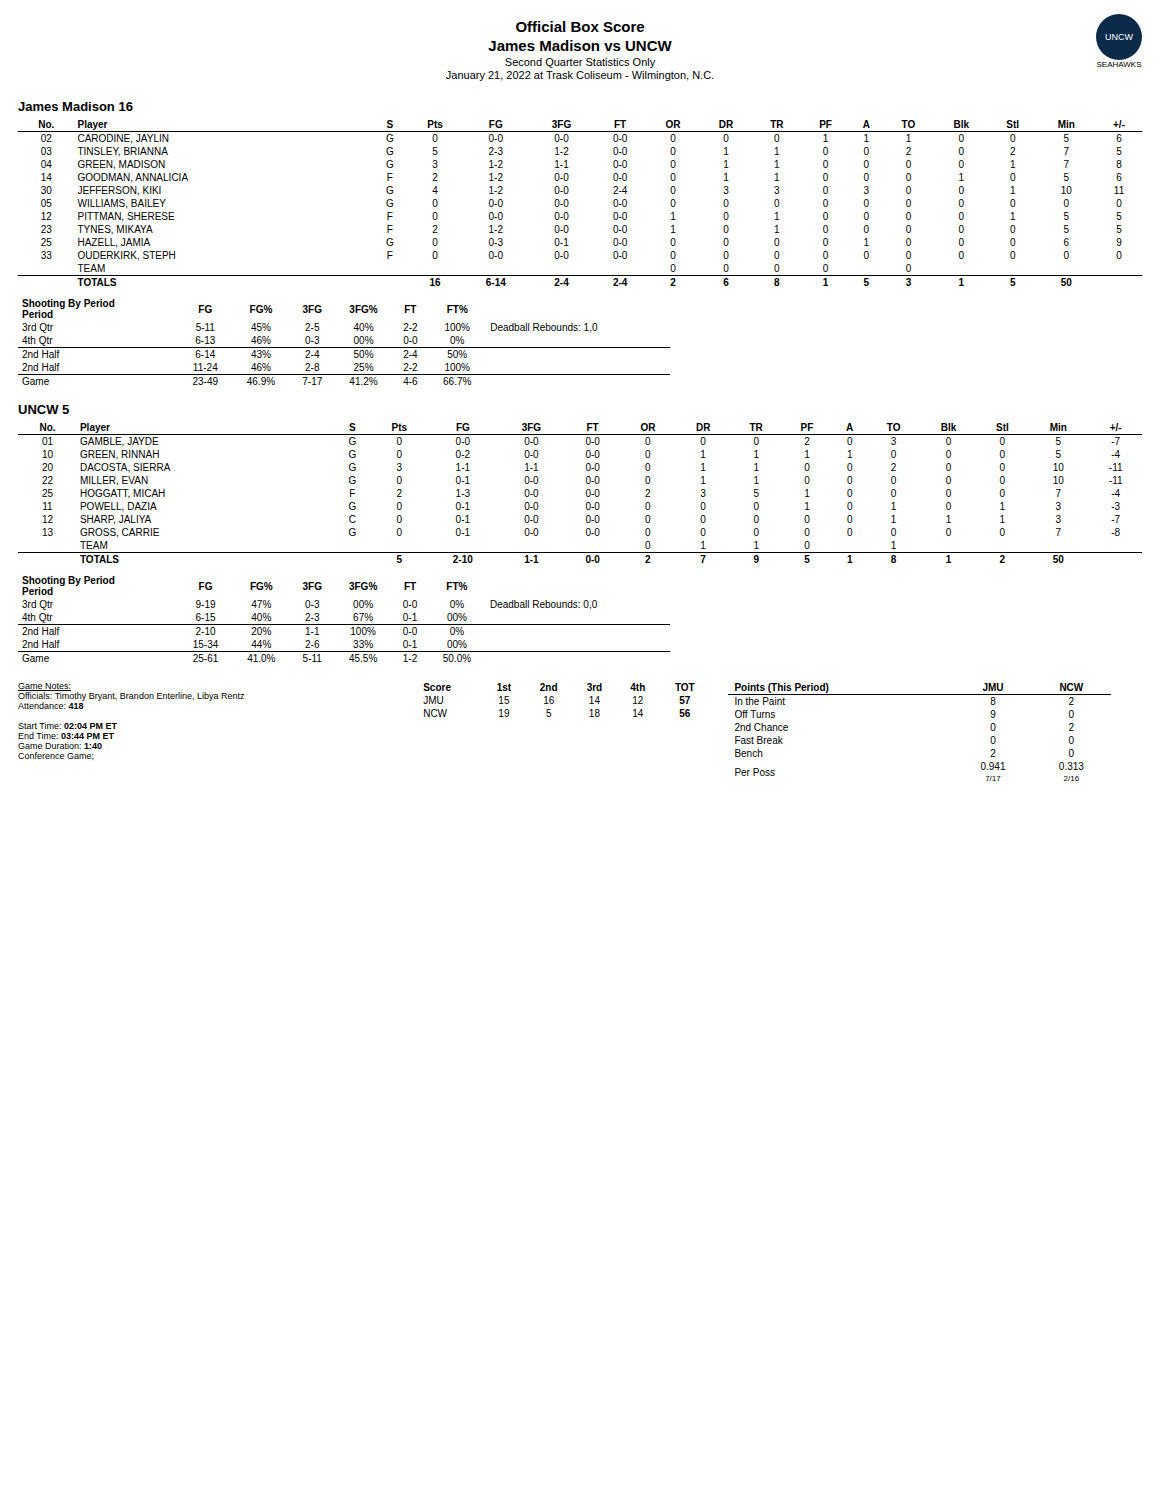UNCW
SEAHAWKS
Official Box Score
James Madison vs UNCW
Second Quarter Statistics Only
January 21, 2022 at Trask Coliseum - Wilmington, N.C.
James Madison 16
| No. | Player | S | Pts | FG | 3FG | FT | OR | DR | TR | PF | A | TO | Blk | Stl | Min | +/- |
| --- | --- | --- | --- | --- | --- | --- | --- | --- | --- | --- | --- | --- | --- | --- | --- | --- |
| 02 | CARODINE, JAYLIN | G | 0 | 0-0 | 0-0 | 0-0 | 0 | 0 | 0 | 1 | 1 | 1 | 0 | 0 | 5 | 6 |
| 03 | TINSLEY, BRIANNA | G | 5 | 2-3 | 1-2 | 0-0 | 0 | 1 | 1 | 0 | 0 | 2 | 0 | 2 | 7 | 5 |
| 04 | GREEN, MADISON | G | 3 | 1-2 | 1-1 | 0-0 | 0 | 1 | 1 | 0 | 0 | 0 | 0 | 1 | 7 | 8 |
| 14 | GOODMAN, ANNALICIA | F | 2 | 1-2 | 0-0 | 0-0 | 0 | 1 | 1 | 0 | 0 | 0 | 1 | 0 | 5 | 6 |
| 30 | JEFFERSON, KIKI | G | 4 | 1-2 | 0-0 | 2-4 | 0 | 3 | 3 | 0 | 3 | 0 | 0 | 1 | 10 | 11 |
| 05 | WILLIAMS, BAILEY | G | 0 | 0-0 | 0-0 | 0-0 | 0 | 0 | 0 | 0 | 0 | 0 | 0 | 0 | 0 | 0 |
| 12 | PITTMAN, SHERESE | F | 0 | 0-0 | 0-0 | 0-0 | 1 | 0 | 1 | 0 | 0 | 0 | 0 | 1 | 5 | 5 |
| 23 | TYNES, MIKAYA | F | 2 | 1-2 | 0-0 | 0-0 | 1 | 0 | 1 | 0 | 0 | 0 | 0 | 0 | 5 | 5 |
| 25 | HAZELL, JAMIA | G | 0 | 0-3 | 0-1 | 0-0 | 0 | 0 | 0 | 0 | 1 | 0 | 0 | 0 | 6 | 9 |
| 33 | OUDERKIRK, STEPH | F | 0 | 0-0 | 0-0 | 0-0 | 0 | 0 | 0 | 0 | 0 | 0 | 0 | 0 | 0 | 0 |
| | TEAM | | | | | | 0 | 0 | 0 | 0 | | 0 | | | | |
| | TOTALS | | 16 | 6-14 | 2-4 | 2-4 | 2 | 6 | 8 | 1 | 5 | 3 | 1 | 5 | 50 | |
| Shooting By Period Period | FG | FG% | 3FG | 3FG% | FT | FT% | |
| --- | --- | --- | --- | --- | --- | --- | --- |
| 3rd Qtr | 5-11 | 45% | 2-5 | 40% | 2-2 | 100% | Deadball Rebounds: 1,0 |
| 4th Qtr | 6-13 | 46% | 0-3 | 00% | 0-0 | 0% | |
| 2nd Half | 6-14 | 43% | 2-4 | 50% | 2-4 | 50% | |
| 2nd Half | 11-24 | 46% | 2-8 | 25% | 2-2 | 100% | |
| Game | 23-49 | 46.9% | 7-17 | 41.2% | 4-6 | 66.7% | |
UNCW 5
| No. | Player | S | Pts | FG | 3FG | FT | OR | DR | TR | PF | A | TO | Blk | Stl | Min | +/- |
| --- | --- | --- | --- | --- | --- | --- | --- | --- | --- | --- | --- | --- | --- | --- | --- | --- |
| 01 | GAMBLE, JAYDE | G | 0 | 0-0 | 0-0 | 0-0 | 0 | 0 | 0 | 2 | 0 | 3 | 0 | 0 | 5 | -7 |
| 10 | GREEN, RINNAH | G | 0 | 0-2 | 0-0 | 0-0 | 0 | 1 | 1 | 1 | 1 | 0 | 0 | 0 | 5 | -4 |
| 20 | DACOSTA, SIERRA | G | 3 | 1-1 | 1-1 | 0-0 | 0 | 1 | 1 | 0 | 0 | 2 | 0 | 0 | 10 | -11 |
| 22 | MILLER, EVAN | G | 0 | 0-1 | 0-0 | 0-0 | 0 | 1 | 1 | 0 | 0 | 0 | 0 | 0 | 10 | -11 |
| 25 | HOGGATT, MICAH | F | 2 | 1-3 | 0-0 | 0-0 | 2 | 3 | 5 | 1 | 0 | 0 | 0 | 0 | 7 | -4 |
| 11 | POWELL, DAZIA | G | 0 | 0-1 | 0-0 | 0-0 | 0 | 0 | 0 | 1 | 0 | 1 | 0 | 1 | 3 | -3 |
| 12 | SHARP, JALIYA | C | 0 | 0-1 | 0-0 | 0-0 | 0 | 0 | 0 | 0 | 0 | 1 | 1 | 1 | 3 | -7 |
| 13 | GROSS, CARRIE | G | 0 | 0-1 | 0-0 | 0-0 | 0 | 0 | 0 | 0 | 0 | 0 | 0 | 0 | 7 | -8 |
| | TEAM | | | | | | 0 | 1 | 1 | 0 | | 1 | | | | |
| | TOTALS | | 5 | 2-10 | 1-1 | 0-0 | 2 | 7 | 9 | 5 | 1 | 8 | 1 | 2 | 50 | |
| Shooting By Period Period | FG | FG% | 3FG | 3FG% | FT | FT% | |
| --- | --- | --- | --- | --- | --- | --- | --- |
| 3rd Qtr | 9-19 | 47% | 0-3 | 00% | 0-0 | 0% | Deadball Rebounds: 0,0 |
| 4th Qtr | 6-15 | 40% | 2-3 | 67% | 0-1 | 00% | |
| 2nd Half | 2-10 | 20% | 1-1 | 100% | 0-0 | 0% | |
| 2nd Half | 15-34 | 44% | 2-6 | 33% | 0-1 | 00% | |
| Game | 25-61 | 41.0% | 5-11 | 45.5% | 1-2 | 50.0% | |
Game Notes:
Officials: Timothy Bryant, Brandon Enterline, Libya Rentz
Attendance: 418
Start Time: 02:04 PM ET
End Time: 03:44 PM ET
Game Duration: 1:40
Conference Game;
| Score | 1st | 2nd | 3rd | 4th | TOT |
| --- | --- | --- | --- | --- | --- |
| JMU | 15 | 16 | 14 | 12 | 57 |
| NCW | 19 | 5 | 18 | 14 | 56 |
| Points (This Period) | JMU | NCW |
| --- | --- | --- |
| In the Paint | 8 | 2 |
| Off Turns | 9 | 0 |
| 2nd Chance | 0 | 2 |
| Fast Break | 0 | 0 |
| Bench | 2 | 0 |
| Per Poss | 0.941 7/17 | 0.313 2/16 |